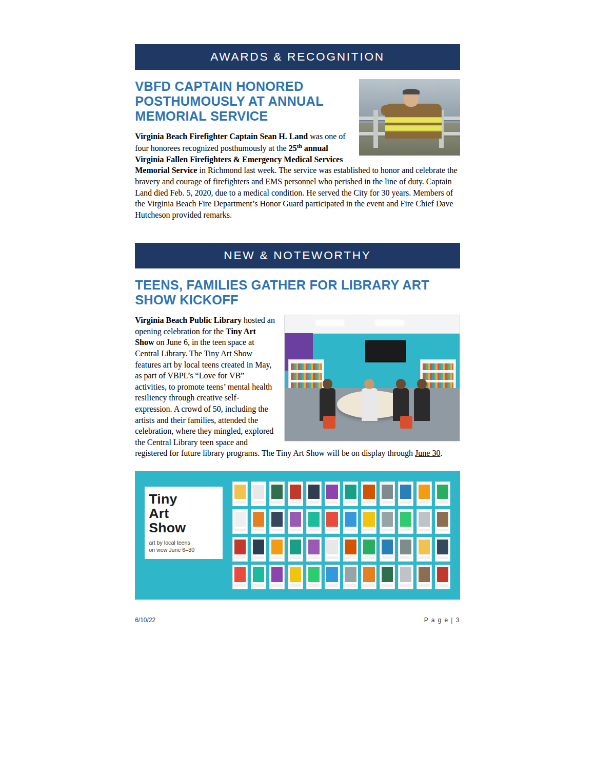AWARDS & RECOGNITION
VBFD CAPTAIN HONORED POSTHUMOUSLY AT ANNUAL MEMORIAL SERVICE
Virginia Beach Firefighter Captain Sean H. Land was one of four honorees recognized posthumously at the 25th annual Virginia Fallen Firefighters & Emergency Medical Services Memorial Service in Richmond last week. The service was established to honor and celebrate the bravery and courage of firefighters and EMS personnel who perished in the line of duty. Captain Land died Feb. 5, 2020, due to a medical condition. He served the City for 30 years. Members of the Virginia Beach Fire Department’s Honor Guard participated in the event and Fire Chief Dave Hutcheson provided remarks.
NEW & NOTEWORTHY
TEENS, FAMILIES GATHER FOR LIBRARY ART SHOW KICKOFF
Virginia Beach Public Library hosted an opening celebration for the Tiny Art Show on June 6, in the teen space at Central Library. The Tiny Art Show features art by local teens created in May, as part of VBPL’s “Love for VB” activities, to promote teens’ mental health resiliency through creative self-expression. A crowd of 50, including the artists and their families, attended the celebration, where they mingled, explored the Central Library teen space and registered for future library programs. The Tiny Art Show will be on display through June 30.
Tiny
Art
Show
art by local teens
on view June 6–30
6/10/22
P a g e | 3